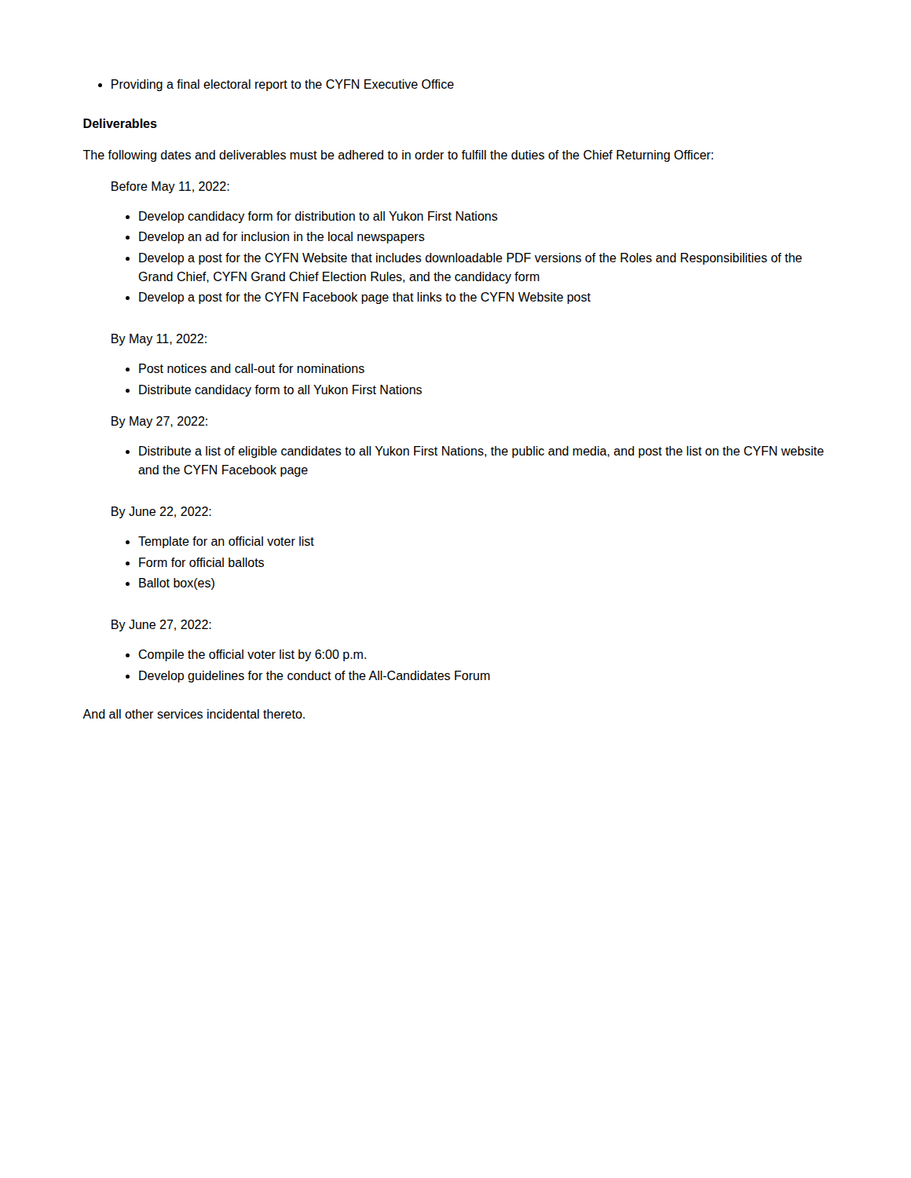Providing a final electoral report to the CYFN Executive Office
Deliverables
The following dates and deliverables must be adhered to in order to fulfill the duties of the Chief Returning Officer:
Before May 11, 2022:
Develop candidacy form for distribution to all Yukon First Nations
Develop an ad for inclusion in the local newspapers
Develop a post for the CYFN Website that includes downloadable PDF versions of the Roles and Responsibilities of the Grand Chief, CYFN Grand Chief Election Rules, and the candidacy form
Develop a post for the CYFN Facebook page that links to the CYFN Website post
By May 11, 2022:
Post notices and call-out for nominations
Distribute candidacy form to all Yukon First Nations
By May 27, 2022:
Distribute a list of eligible candidates to all Yukon First Nations, the public and media, and post the list on the CYFN website and the CYFN Facebook page
By June 22, 2022:
Template for an official voter list
Form for official ballots
Ballot box(es)
By June 27, 2022:
Compile the official voter list by 6:00 p.m.
Develop guidelines for the conduct of the All-Candidates Forum
And all other services incidental thereto.